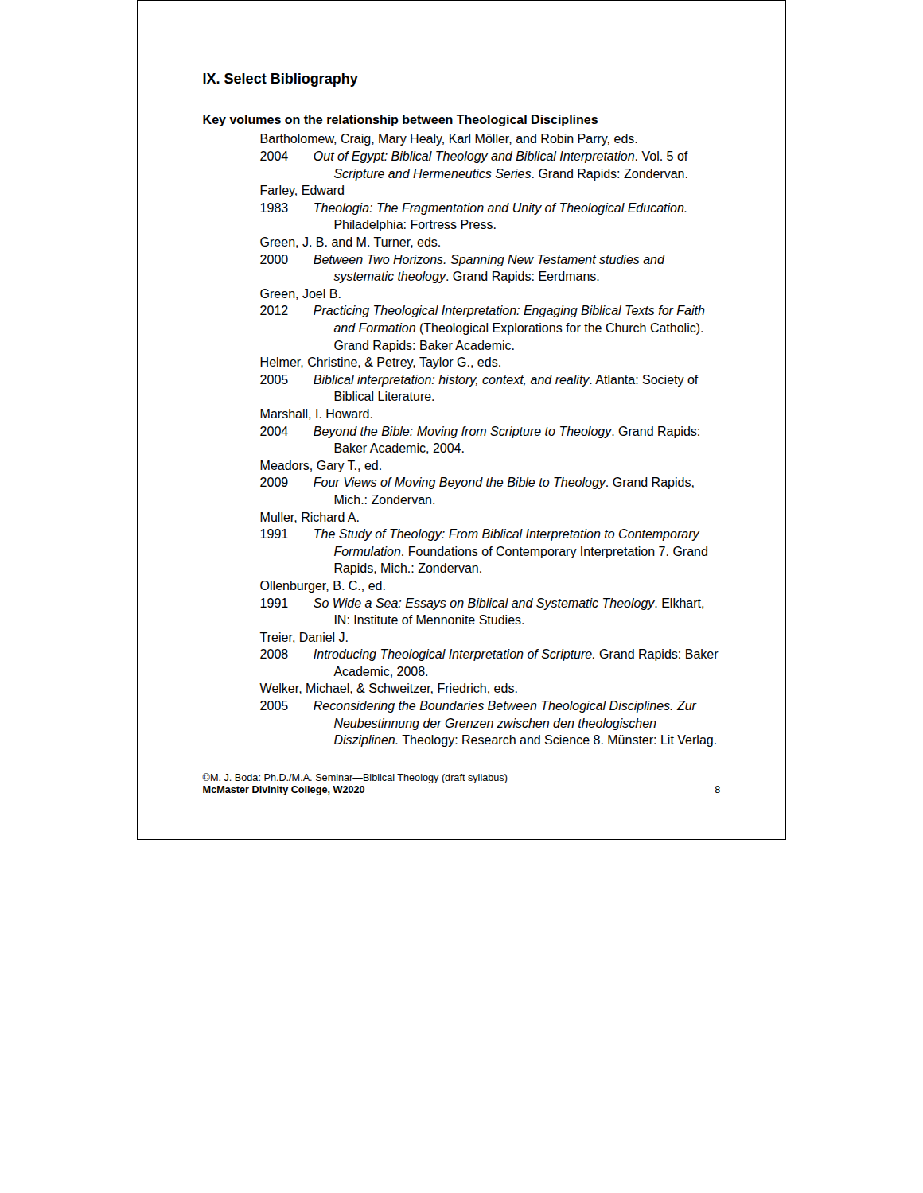IX. Select Bibliography
Key volumes on the relationship between Theological Disciplines
Bartholomew, Craig, Mary Healy, Karl Möller, and Robin Parry, eds.
2004
Out of Egypt: Biblical Theology and Biblical Interpretation. Vol. 5 of Scripture and Hermeneutics Series. Grand Rapids: Zondervan.
Farley, Edward
1983
Theologia: The Fragmentation and Unity of Theological Education. Philadelphia: Fortress Press.
Green, J. B. and M. Turner, eds.
2000
Between Two Horizons. Spanning New Testament studies and systematic theology. Grand Rapids: Eerdmans.
Green, Joel B.
2012
Practicing Theological Interpretation: Engaging Biblical Texts for Faith and Formation (Theological Explorations for the Church Catholic). Grand Rapids: Baker Academic.
Helmer, Christine, & Petrey, Taylor G., eds.
2005
Biblical interpretation: history, context, and reality. Atlanta: Society of Biblical Literature.
Marshall, I. Howard.
2004
Beyond the Bible: Moving from Scripture to Theology. Grand Rapids: Baker Academic, 2004.
Meadors, Gary T., ed.
2009
Four Views of Moving Beyond the Bible to Theology. Grand Rapids, Mich.: Zondervan.
Muller, Richard A.
1991
The Study of Theology: From Biblical Interpretation to Contemporary Formulation. Foundations of Contemporary Interpretation 7. Grand Rapids, Mich.: Zondervan.
Ollenburger, B. C., ed.
1991
So Wide a Sea: Essays on Biblical and Systematic Theology. Elkhart, IN: Institute of Mennonite Studies.
Treier, Daniel J.
2008
Introducing Theological Interpretation of Scripture. Grand Rapids: Baker Academic, 2008.
Welker, Michael, & Schweitzer, Friedrich, eds.
2005
Reconsidering the Boundaries Between Theological Disciplines. Zur Neubestinnung der Grenzen zwischen den theologischen Disziplinen. Theology: Research and Science 8. Münster: Lit Verlag.
©M. J. Boda: Ph.D./M.A. Seminar—Biblical Theology (draft syllabus)
McMaster Divinity College, W2020
8